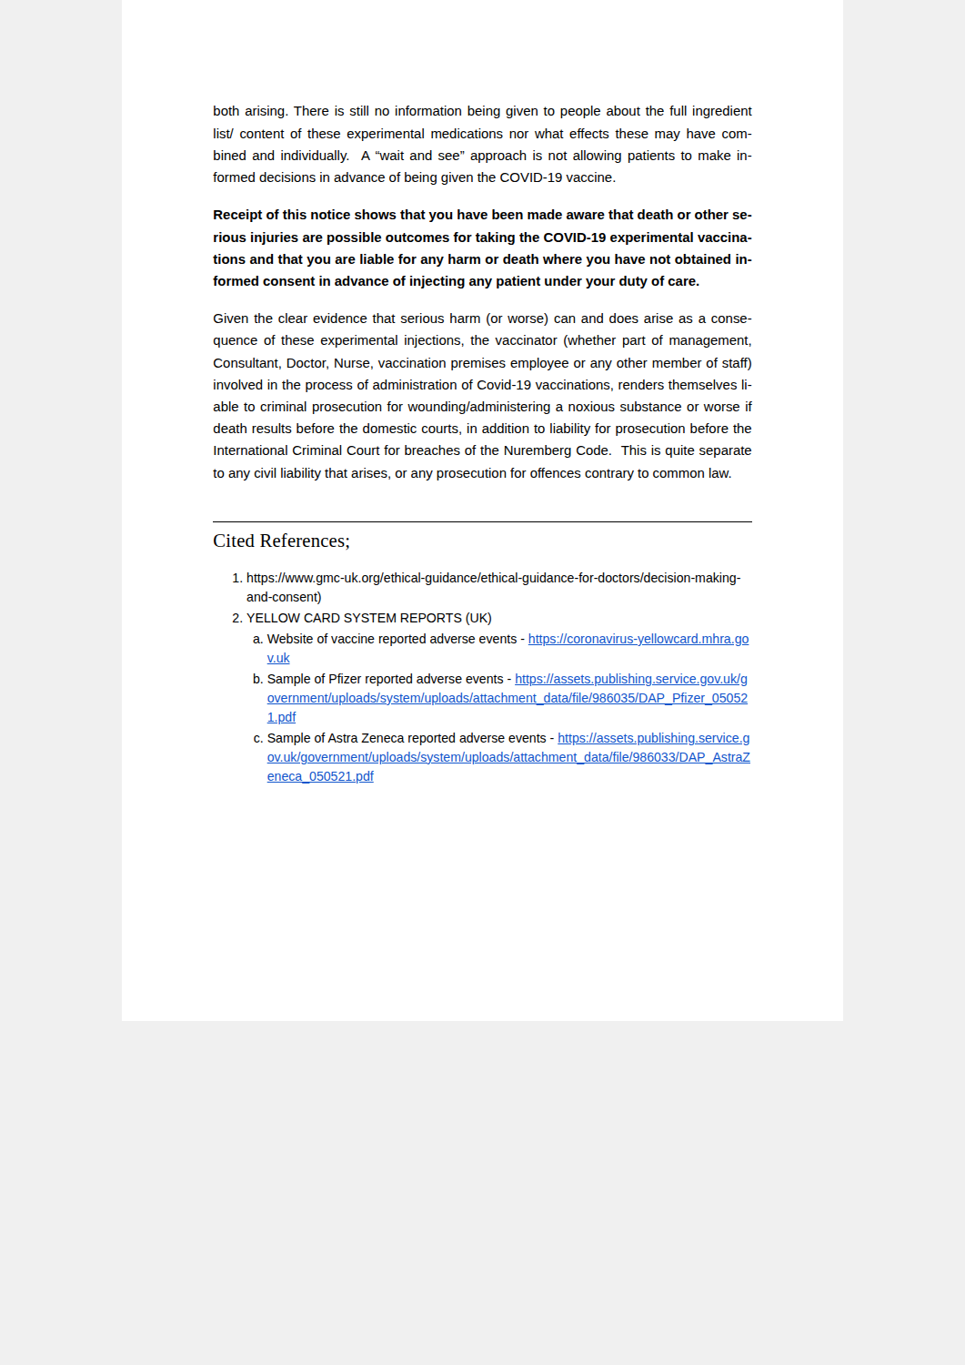both arising. There is still no information being given to people about the full ingredient list/ content of these experimental medications nor what effects these may have combined and individually. A “wait and see” approach is not allowing patients to make informed decisions in advance of being given the COVID-19 vaccine.
Receipt of this notice shows that you have been made aware that death or other serious injuries are possible outcomes for taking the COVID-19 experimental vaccinations and that you are liable for any harm or death where you have not obtained informed consent in advance of injecting any patient under your duty of care.
Given the clear evidence that serious harm (or worse) can and does arise as a consequence of these experimental injections, the vaccinator (whether part of management, Consultant, Doctor, Nurse, vaccination premises employee or any other member of staff) involved in the process of administration of Covid-19 vaccinations, renders themselves liable to criminal prosecution for wounding/administering a noxious substance or worse if death results before the domestic courts, in addition to liability for prosecution before the International Criminal Court for breaches of the Nuremberg Code. This is quite separate to any civil liability that arises, or any prosecution for offences contrary to common law.
Cited References;
https://www.gmc-uk.org/ethical-guidance/ethical-guidance-for-doctors/decision-making-and-consent)
YELLOW CARD SYSTEM REPORTS (UK)
Website of vaccine reported adverse events - https://coronavirus-yellowcard.mhra.gov.uk
Sample of Pfizer reported adverse events - https://assets.publishing.service.gov.uk/government/uploads/system/uploads/attachment_data/file/986035/DAP_Pfizer_050521.pdf
Sample of Astra Zeneca reported adverse events - https://assets.publishing.service.gov.uk/government/uploads/system/uploads/attachment_data/file/986033/DAP_AstraZeneca_050521.pdf